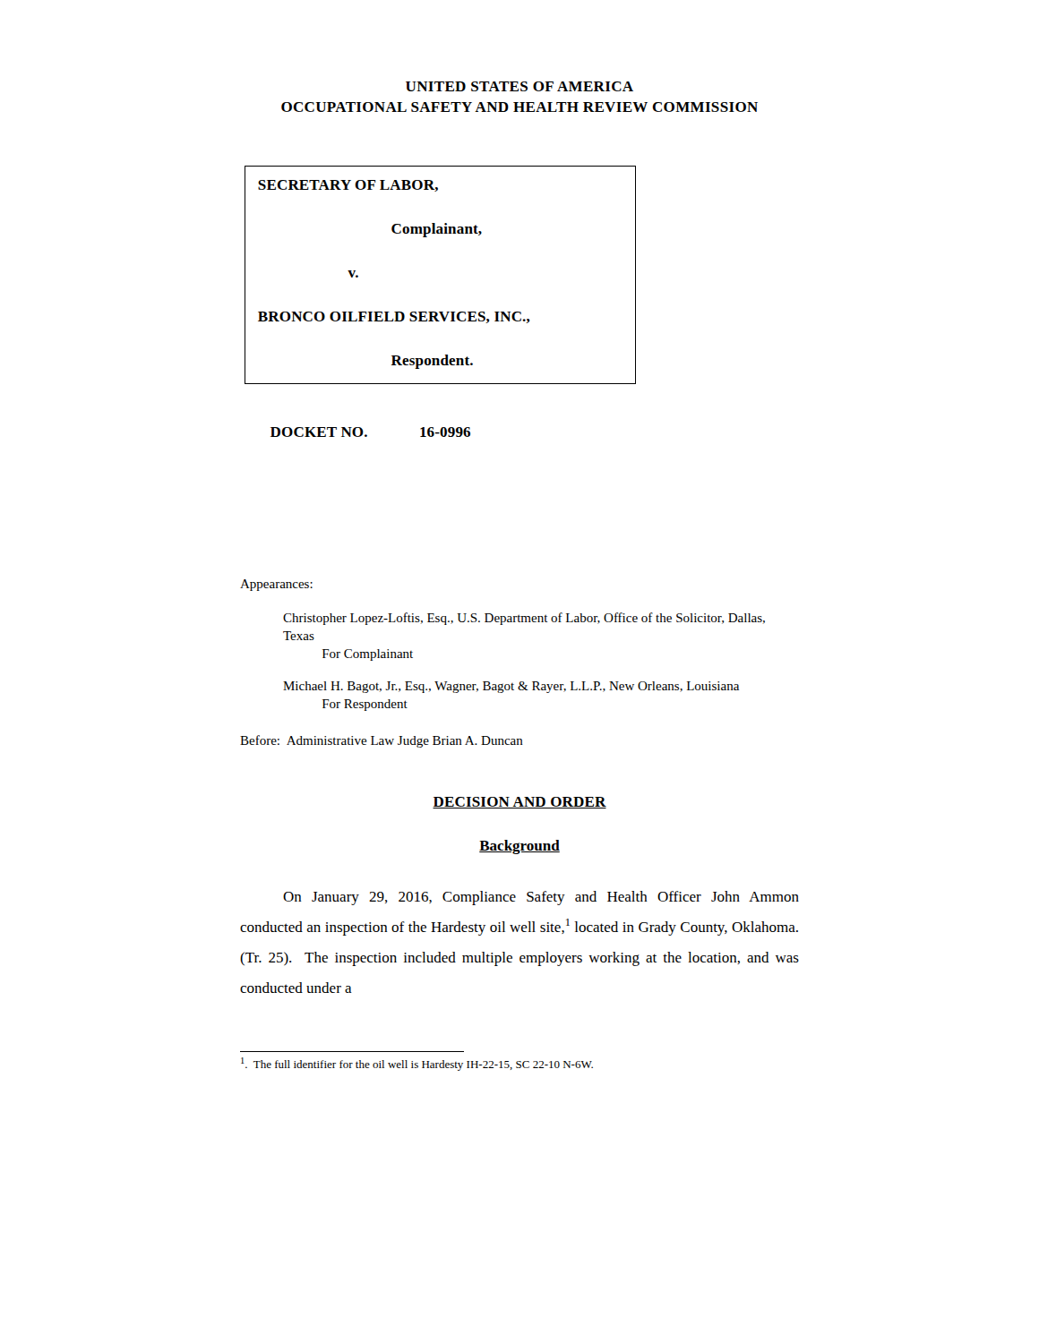UNITED STATES OF AMERICA
OCCUPATIONAL SAFETY AND HEALTH REVIEW COMMISSION
SECRETARY OF LABOR,
Complainant,
v.
BRONCO OILFIELD SERVICES, INC.,
Respondent.
DOCKET NO. 16-0996
Appearances:
Christopher Lopez-Loftis, Esq., U.S. Department of Labor, Office of the Solicitor, Dallas, Texas For Complainant
Michael H. Bagot, Jr., Esq., Wagner, Bagot & Rayer, L.L.P., New Orleans, Louisiana For Respondent
Before: Administrative Law Judge Brian A. Duncan
DECISION AND ORDER
Background
On January 29, 2016, Compliance Safety and Health Officer John Ammon conducted an inspection of the Hardesty oil well site,1 located in Grady County, Oklahoma. (Tr. 25). The inspection included multiple employers working at the location, and was conducted under a
1. The full identifier for the oil well is Hardesty IH-22-15, SC 22-10 N-6W.